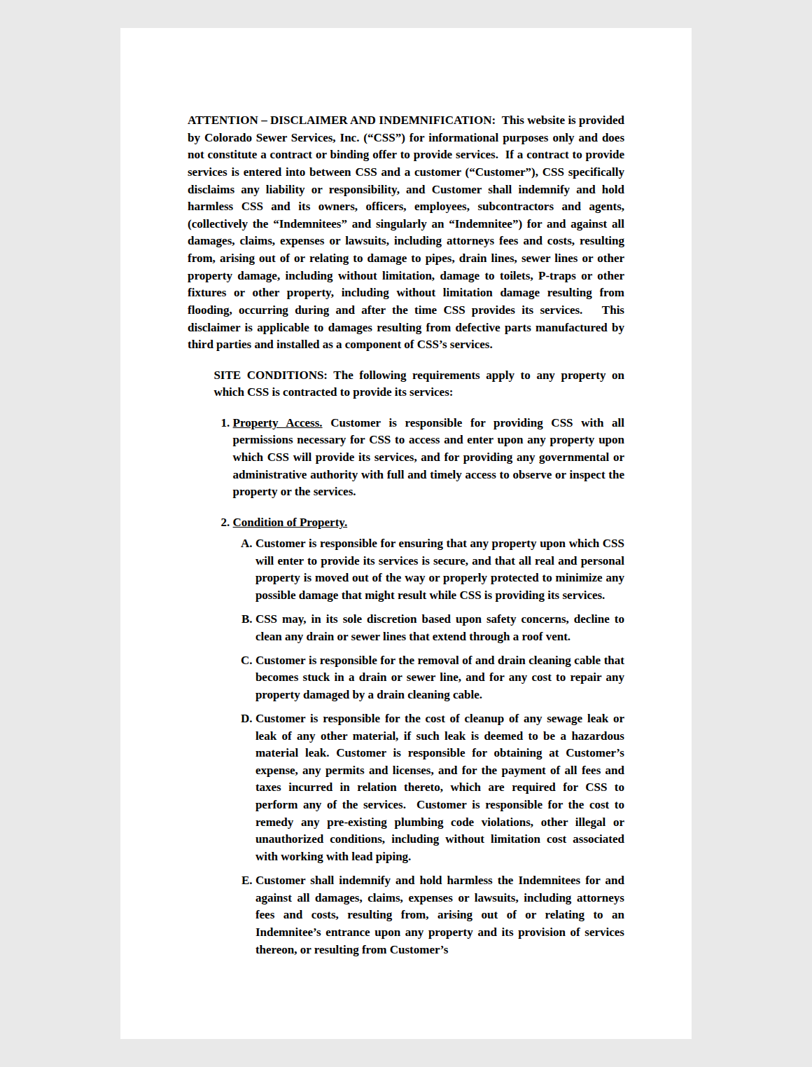ATTENTION – DISCLAIMER AND INDEMNIFICATION: This website is provided by Colorado Sewer Services, Inc. (“CSS”) for informational purposes only and does not constitute a contract or binding offer to provide services. If a contract to provide services is entered into between CSS and a customer (“Customer”), CSS specifically disclaims any liability or responsibility, and Customer shall indemnify and hold harmless CSS and its owners, officers, employees, subcontractors and agents, (collectively the “Indemnitees” and singularly an “Indemnitee”) for and against all damages, claims, expenses or lawsuits, including attorneys fees and costs, resulting from, arising out of or relating to damage to pipes, drain lines, sewer lines or other property damage, including without limitation, damage to toilets, P-traps or other fixtures or other property, including without limitation damage resulting from flooding, occurring during and after the time CSS provides its services. This disclaimer is applicable to damages resulting from defective parts manufactured by third parties and installed as a component of CSS’s services.
SITE CONDITIONS: The following requirements apply to any property on which CSS is contracted to provide its services:
Property Access. Customer is responsible for providing CSS with all permissions necessary for CSS to access and enter upon any property upon which CSS will provide its services, and for providing any governmental or administrative authority with full and timely access to observe or inspect the property or the services.
Condition of Property.
Customer is responsible for ensuring that any property upon which CSS will enter to provide its services is secure, and that all real and personal property is moved out of the way or properly protected to minimize any possible damage that might result while CSS is providing its services.
CSS may, in its sole discretion based upon safety concerns, decline to clean any drain or sewer lines that extend through a roof vent.
Customer is responsible for the removal of and drain cleaning cable that becomes stuck in a drain or sewer line, and for any cost to repair any property damaged by a drain cleaning cable.
Customer is responsible for the cost of cleanup of any sewage leak or leak of any other material, if such leak is deemed to be a hazardous material leak. Customer is responsible for obtaining at Customer’s expense, any permits and licenses, and for the payment of all fees and taxes incurred in relation thereto, which are required for CSS to perform any of the services. Customer is responsible for the cost to remedy any pre-existing plumbing code violations, other illegal or unauthorized conditions, including without limitation cost associated with working with lead piping.
Customer shall indemnify and hold harmless the Indemnitees for and against all damages, claims, expenses or lawsuits, including attorneys fees and costs, resulting from, arising out of or relating to an Indemnitee’s entrance upon any property and its provision of services thereon, or resulting from Customer’s